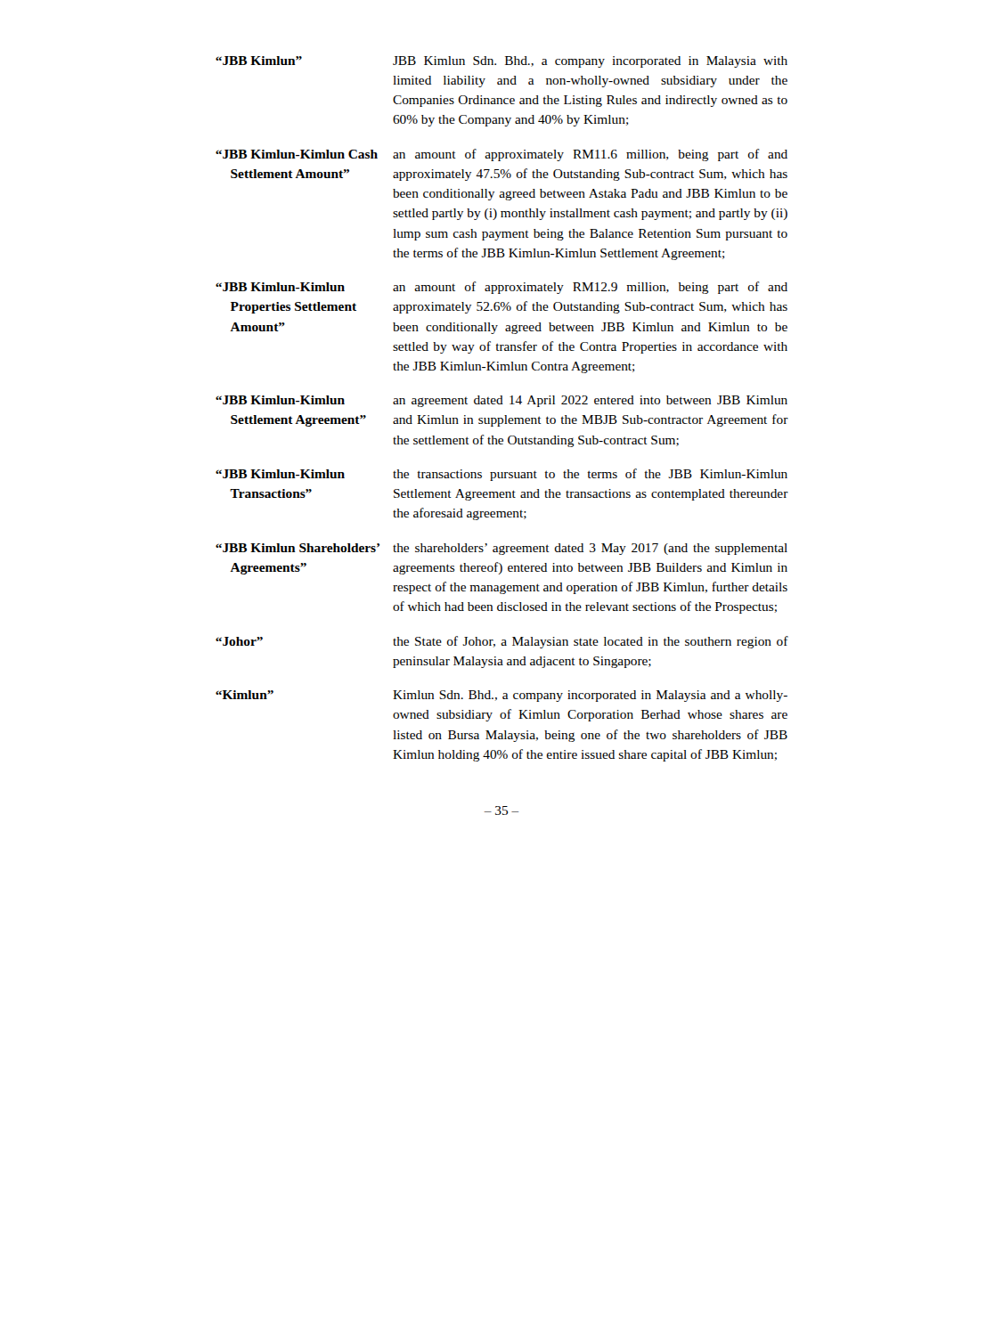| “JBB Kimlun” | JBB Kimlun Sdn. Bhd., a company incorporated in Malaysia with limited liability and a non-wholly-owned subsidiary under the Companies Ordinance and the Listing Rules and indirectly owned as to 60% by the Company and 40% by Kimlun; |
| “JBB Kimlun-Kimlun Cash Settlement Amount” | an amount of approximately RM11.6 million, being part of and approximately 47.5% of the Outstanding Sub-contract Sum, which has been conditionally agreed between Astaka Padu and JBB Kimlun to be settled partly by (i) monthly installment cash payment; and partly by (ii) lump sum cash payment being the Balance Retention Sum pursuant to the terms of the JBB Kimlun-Kimlun Settlement Agreement; |
| “JBB Kimlun-Kimlun Properties Settlement Amount” | an amount of approximately RM12.9 million, being part of and approximately 52.6% of the Outstanding Sub-contract Sum, which has been conditionally agreed between JBB Kimlun and Kimlun to be settled by way of transfer of the Contra Properties in accordance with the JBB Kimlun-Kimlun Contra Agreement; |
| “JBB Kimlun-Kimlun Settlement Agreement” | an agreement dated 14 April 2022 entered into between JBB Kimlun and Kimlun in supplement to the MBJB Sub-contractor Agreement for the settlement of the Outstanding Sub-contract Sum; |
| “JBB Kimlun-Kimlun Transactions” | the transactions pursuant to the terms of the JBB Kimlun-Kimlun Settlement Agreement and the transactions as contemplated thereunder the aforesaid agreement; |
| “JBB Kimlun Shareholders’ Agreements” | the shareholders’ agreement dated 3 May 2017 (and the supplemental agreements thereof) entered into between JBB Builders and Kimlun in respect of the management and operation of JBB Kimlun, further details of which had been disclosed in the relevant sections of the Prospectus; |
| “Johor” | the State of Johor, a Malaysian state located in the southern region of peninsular Malaysia and adjacent to Singapore; |
| “Kimlun” | Kimlun Sdn. Bhd., a company incorporated in Malaysia and a wholly-owned subsidiary of Kimlun Corporation Berhad whose shares are listed on Bursa Malaysia, being one of the two shareholders of JBB Kimlun holding 40% of the entire issued share capital of JBB Kimlun; |
– 35 –